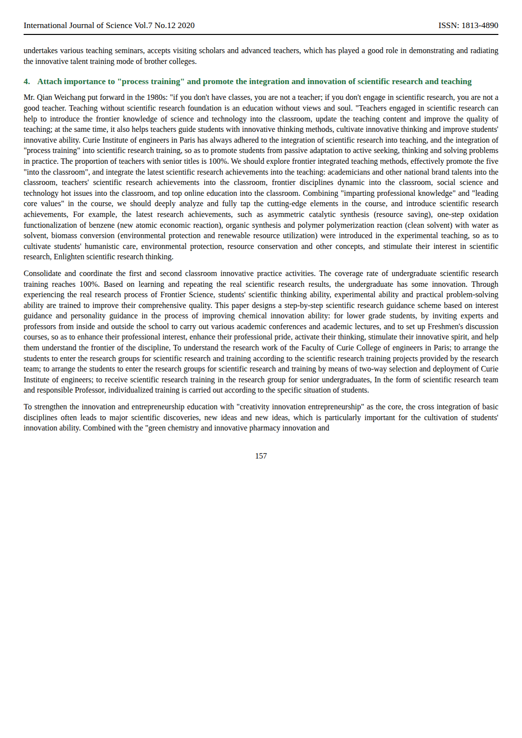International Journal of Science Vol.7 No.12 2020 ISSN: 1813-4890
undertakes various teaching seminars, accepts visiting scholars and advanced teachers, which has played a good role in demonstrating and radiating the innovative talent training mode of brother colleges.
4. Attach importance to "process training" and promote the integration and innovation of scientific research and teaching
Mr. Qian Weichang put forward in the 1980s: "if you don't have classes, you are not a teacher; if you don't engage in scientific research, you are not a good teacher. Teaching without scientific research foundation is an education without views and soul. "Teachers engaged in scientific research can help to introduce the frontier knowledge of science and technology into the classroom, update the teaching content and improve the quality of teaching; at the same time, it also helps teachers guide students with innovative thinking methods, cultivate innovative thinking and improve students' innovative ability. Curie Institute of engineers in Paris has always adhered to the integration of scientific research into teaching, and the integration of "process training" into scientific research training, so as to promote students from passive adaptation to active seeking, thinking and solving problems in practice. The proportion of teachers with senior titles is 100%. We should explore frontier integrated teaching methods, effectively promote the five "into the classroom", and integrate the latest scientific research achievements into the teaching: academicians and other national brand talents into the classroom, teachers' scientific research achievements into the classroom, frontier disciplines dynamic into the classroom, social science and technology hot issues into the classroom, and top online education into the classroom. Combining "imparting professional knowledge" and "leading core values" in the course, we should deeply analyze and fully tap the cutting-edge elements in the course, and introduce scientific research achievements, For example, the latest research achievements, such as asymmetric catalytic synthesis (resource saving), one-step oxidation functionalization of benzene (new atomic economic reaction), organic synthesis and polymer polymerization reaction (clean solvent) with water as solvent, biomass conversion (environmental protection and renewable resource utilization) were introduced in the experimental teaching, so as to cultivate students' humanistic care, environmental protection, resource conservation and other concepts, and stimulate their interest in scientific research, Enlighten scientific research thinking.
Consolidate and coordinate the first and second classroom innovative practice activities. The coverage rate of undergraduate scientific research training reaches 100%. Based on learning and repeating the real scientific research results, the undergraduate has some innovation. Through experiencing the real research process of Frontier Science, students' scientific thinking ability, experimental ability and practical problem-solving ability are trained to improve their comprehensive quality. This paper designs a step-by-step scientific research guidance scheme based on interest guidance and personality guidance in the process of improving chemical innovation ability: for lower grade students, by inviting experts and professors from inside and outside the school to carry out various academic conferences and academic lectures, and to set up Freshmen's discussion courses, so as to enhance their professional interest, enhance their professional pride, activate their thinking, stimulate their innovative spirit, and help them understand the frontier of the discipline, To understand the research work of the Faculty of Curie College of engineers in Paris; to arrange the students to enter the research groups for scientific research and training according to the scientific research training projects provided by the research team; to arrange the students to enter the research groups for scientific research and training by means of two-way selection and deployment of Curie Institute of engineers; to receive scientific research training in the research group for senior undergraduates, In the form of scientific research team and responsible Professor, individualized training is carried out according to the specific situation of students.
To strengthen the innovation and entrepreneurship education with "creativity innovation entrepreneurship" as the core, the cross integration of basic disciplines often leads to major scientific discoveries, new ideas and new ideas, which is particularly important for the cultivation of students' innovation ability. Combined with the "green chemistry and innovative pharmacy innovation and
157